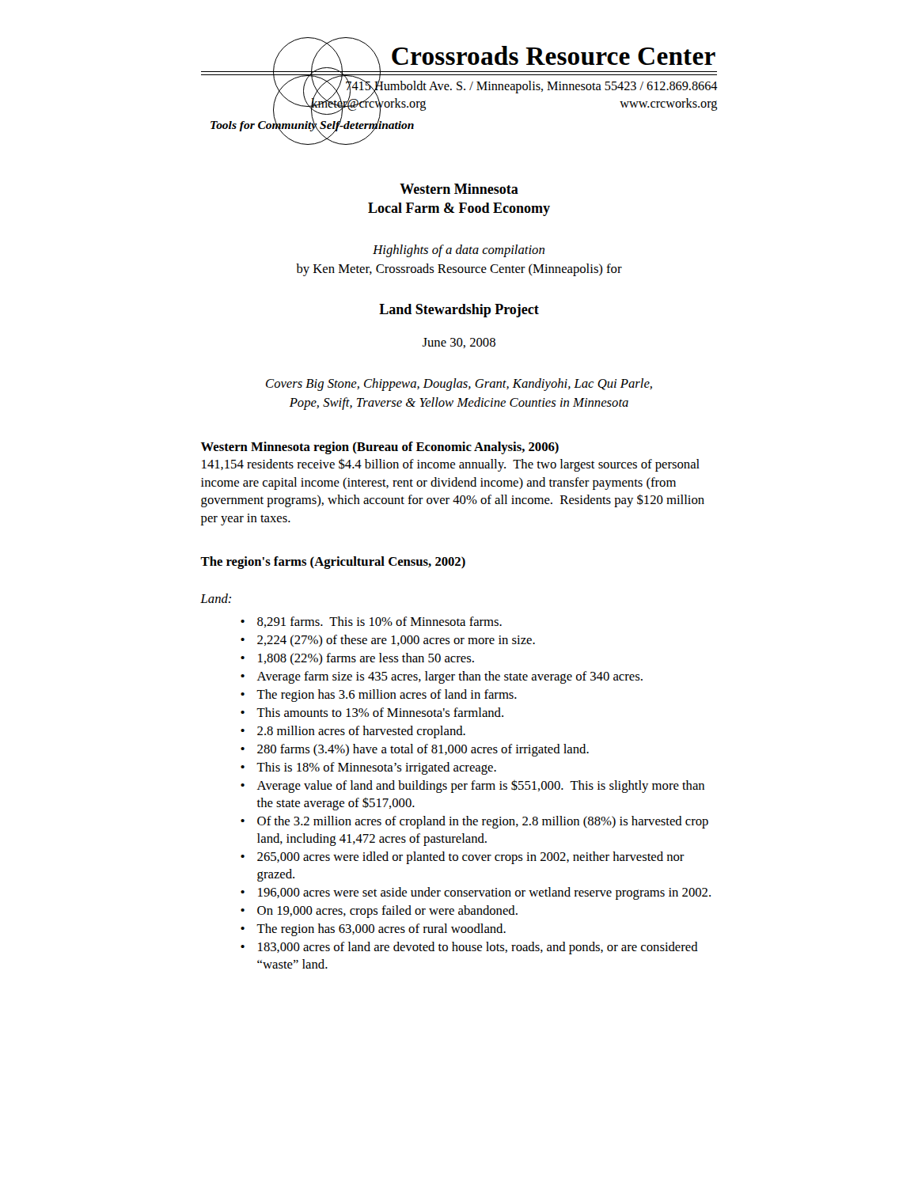Crossroads Resource Center
7415 Humboldt Ave. S. / Minneapolis, Minnesota 55423 / 612.869.8664 kmeter@crcworks.orgwww.crcworks.org
Tools for Community Self-determination
Western Minnesota
Local Farm & Food Economy
Highlights of a data compilation
by Ken Meter, Crossroads Resource Center (Minneapolis) for
Land Stewardship Project
June 30, 2008
Covers Big Stone, Chippewa, Douglas, Grant, Kandiyohi, Lac Qui Parle,
Pope, Swift, Traverse & Yellow Medicine Counties in Minnesota
Western Minnesota region (Bureau of Economic Analysis, 2006)
141,154 residents receive $4.4 billion of income annually. The two largest sources of personal income are capital income (interest, rent or dividend income) and transfer payments (from government programs), which account for over 40% of all income. Residents pay $120 million per year in taxes.
The region's farms (Agricultural Census, 2002)
Land:
8,291 farms. This is 10% of Minnesota farms.
2,224 (27%) of these are 1,000 acres or more in size.
1,808 (22%) farms are less than 50 acres.
Average farm size is 435 acres, larger than the state average of 340 acres.
The region has 3.6 million acres of land in farms.
This amounts to 13% of Minnesota's farmland.
2.8 million acres of harvested cropland.
280 farms (3.4%) have a total of 81,000 acres of irrigated land.
This is 18% of Minnesota’s irrigated acreage.
Average value of land and buildings per farm is $551,000. This is slightly more than the state average of $517,000.
Of the 3.2 million acres of cropland in the region, 2.8 million (88%) is harvested crop land, including 41,472 acres of pastureland.
265,000 acres were idled or planted to cover crops in 2002, neither harvested nor grazed.
196,000 acres were set aside under conservation or wetland reserve programs in 2002.
On 19,000 acres, crops failed or were abandoned.
The region has 63,000 acres of rural woodland.
183,000 acres of land are devoted to house lots, roads, and ponds, or are considered “waste” land.